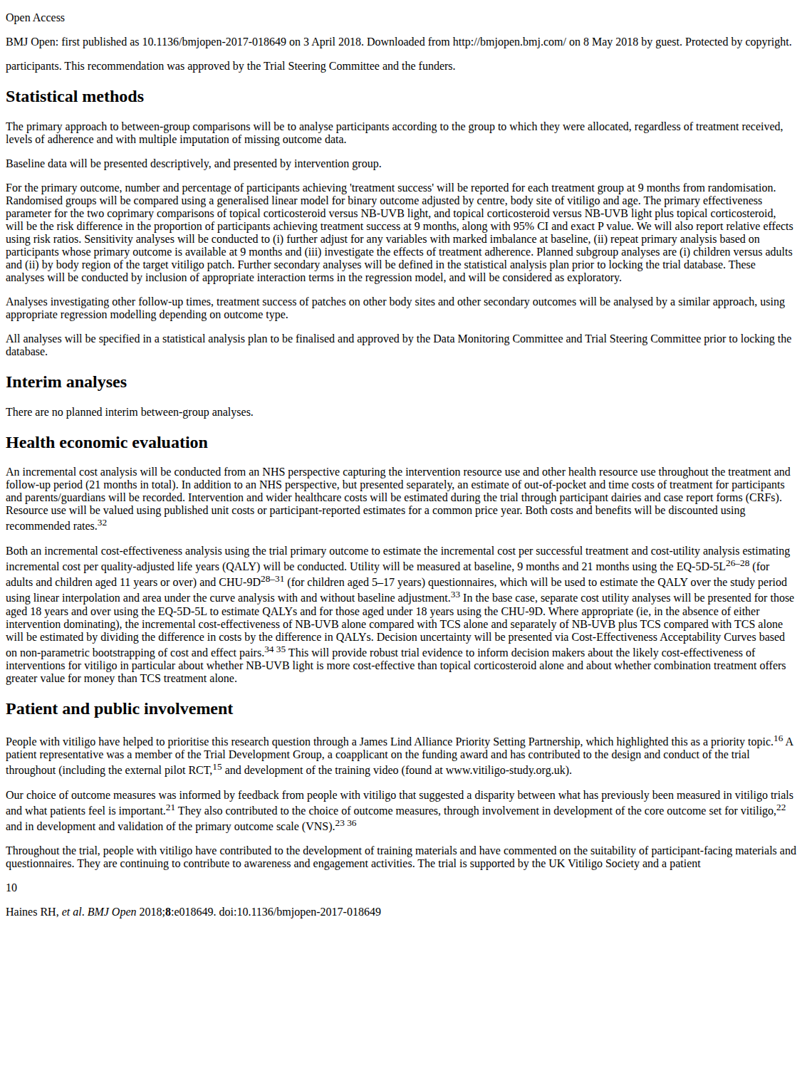Open Access
BMJ Open: first published as 10.1136/bmjopen-2017-018649 on 3 April 2018. Downloaded from http://bmjopen.bmj.com/ on 8 May 2018 by guest. Protected by copyright.
participants. This recommendation was approved by the Trial Steering Committee and the funders.
Statistical methods
The primary approach to between-group comparisons will be to analyse participants according to the group to which they were allocated, regardless of treatment received, levels of adherence and with multiple imputation of missing outcome data.
Baseline data will be presented descriptively, and presented by intervention group.
For the primary outcome, number and percentage of participants achieving 'treatment success' will be reported for each treatment group at 9 months from randomisation. Randomised groups will be compared using a generalised linear model for binary outcome adjusted by centre, body site of vitiligo and age. The primary effectiveness parameter for the two coprimary comparisons of topical corticosteroid versus NB-UVB light, and topical corticosteroid versus NB-UVB light plus topical corticosteroid, will be the risk difference in the proportion of participants achieving treatment success at 9 months, along with 95% CI and exact P value. We will also report relative effects using risk ratios. Sensitivity analyses will be conducted to (i) further adjust for any variables with marked imbalance at baseline, (ii) repeat primary analysis based on participants whose primary outcome is available at 9 months and (iii) investigate the effects of treatment adherence. Planned subgroup analyses are (i) children versus adults and (ii) by body region of the target vitiligo patch. Further secondary analyses will be defined in the statistical analysis plan prior to locking the trial database. These analyses will be conducted by inclusion of appropriate interaction terms in the regression model, and will be considered as exploratory.
Analyses investigating other follow-up times, treatment success of patches on other body sites and other secondary outcomes will be analysed by a similar approach, using appropriate regression modelling depending on outcome type.
All analyses will be specified in a statistical analysis plan to be finalised and approved by the Data Monitoring Committee and Trial Steering Committee prior to locking the database.
Interim analyses
There are no planned interim between-group analyses.
Health economic evaluation
An incremental cost analysis will be conducted from an NHS perspective capturing the intervention resource use and other health resource use throughout the treatment and follow-up period (21 months in total). In addition to an NHS perspective, but presented separately, an estimate of out-of-pocket and time costs of treatment for participants and parents/guardians will be recorded. Intervention and wider healthcare costs will be estimated during the trial through participant dairies and case report forms (CRFs). Resource use will be valued using published unit costs or participant-reported estimates for a common price year. Both costs and benefits will be discounted using recommended rates.32
Both an incremental cost-effectiveness analysis using the trial primary outcome to estimate the incremental cost per successful treatment and cost-utility analysis estimating incremental cost per quality-adjusted life years (QALY) will be conducted. Utility will be measured at baseline, 9 months and 21 months using the EQ-5D-5L26–28 (for adults and children aged 11 years or over) and CHU-9D28–31 (for children aged 5–17 years) questionnaires, which will be used to estimate the QALY over the study period using linear interpolation and area under the curve analysis with and without baseline adjustment.33 In the base case, separate cost utility analyses will be presented for those aged 18 years and over using the EQ-5D-5L to estimate QALYs and for those aged under 18 years using the CHU-9D. Where appropriate (ie, in the absence of either intervention dominating), the incremental cost-effectiveness of NB-UVB alone compared with TCS alone and separately of NB-UVB plus TCS compared with TCS alone will be estimated by dividing the difference in costs by the difference in QALYs. Decision uncertainty will be presented via Cost-Effectiveness Acceptability Curves based on non-parametric bootstrapping of cost and effect pairs.34 35 This will provide robust trial evidence to inform decision makers about the likely cost-effectiveness of interventions for vitiligo in particular about whether NB-UVB light is more cost-effective than topical corticosteroid alone and about whether combination treatment offers greater value for money than TCS treatment alone.
Patient and public involvement
People with vitiligo have helped to prioritise this research question through a James Lind Alliance Priority Setting Partnership, which highlighted this as a priority topic.16 A patient representative was a member of the Trial Development Group, a coapplicant on the funding award and has contributed to the design and conduct of the trial throughout (including the external pilot RCT,15 and development of the training video (found at www.vitiligo-study.org.uk).
Our choice of outcome measures was informed by feedback from people with vitiligo that suggested a disparity between what has previously been measured in vitiligo trials and what patients feel is important.21 They also contributed to the choice of outcome measures, through involvement in development of the core outcome set for vitiligo,22 and in development and validation of the primary outcome scale (VNS).23 36
Throughout the trial, people with vitiligo have contributed to the development of training materials and have commented on the suitability of participant-facing materials and questionnaires. They are continuing to contribute to awareness and engagement activities. The trial is supported by the UK Vitiligo Society and a patient
10
Haines RH, et al. BMJ Open 2018;8:e018649. doi:10.1136/bmjopen-2017-018649